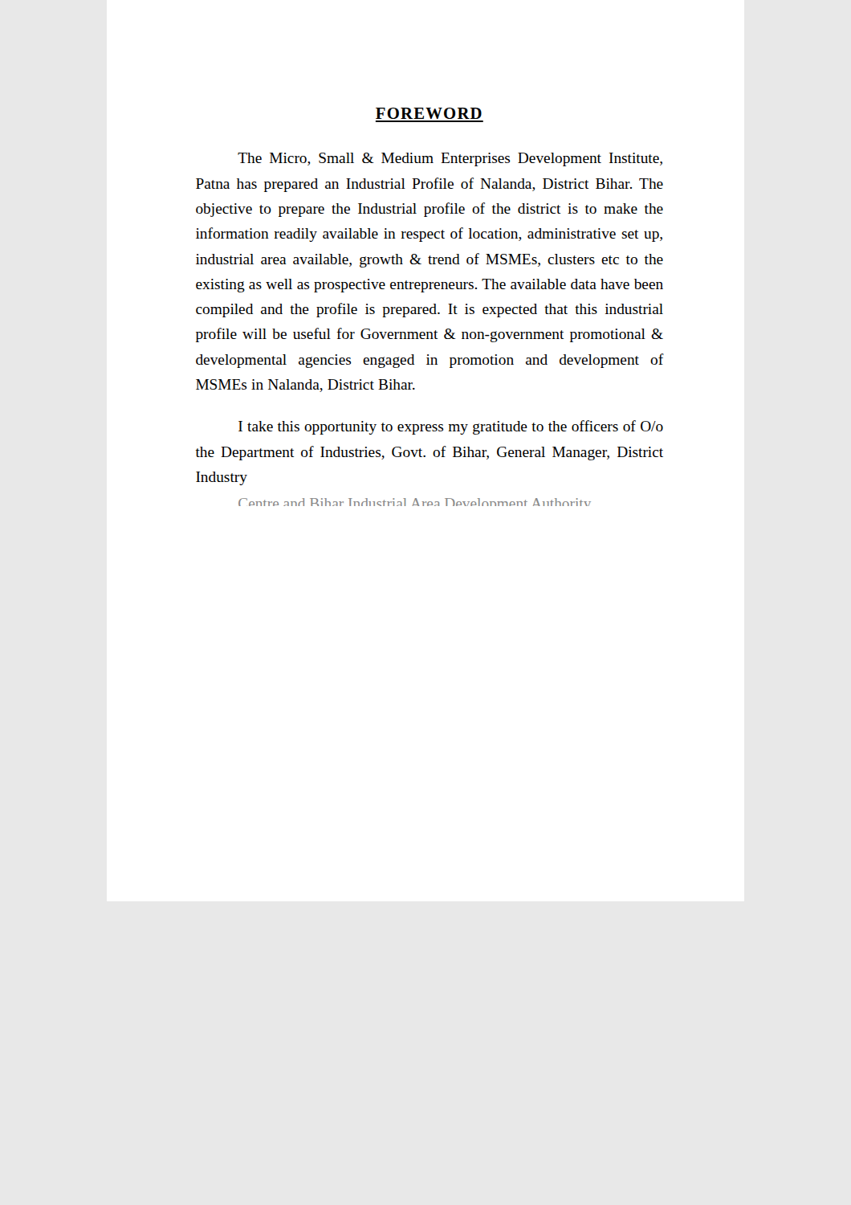FOREWORD
The Micro, Small & Medium Enterprises Development Institute, Patna has prepared an Industrial Profile of Nalanda, District Bihar. The objective to prepare the Industrial profile of the district is to make the information readily available in respect of location, administrative set up, industrial area available, growth & trend of MSMEs, clusters etc to the existing as well as prospective entrepreneurs. The available data have been compiled and the profile is prepared. It is expected that this industrial profile will be useful for Government & non-government promotional & developmental agencies engaged in promotion and development of MSMEs in Nalanda, District Bihar.
I take this opportunity to express my gratitude to the officers of O/o the Department of Industries, Govt. of Bihar, General Manager, District Industry
Centre and Bihar Industrial Area Development Authority